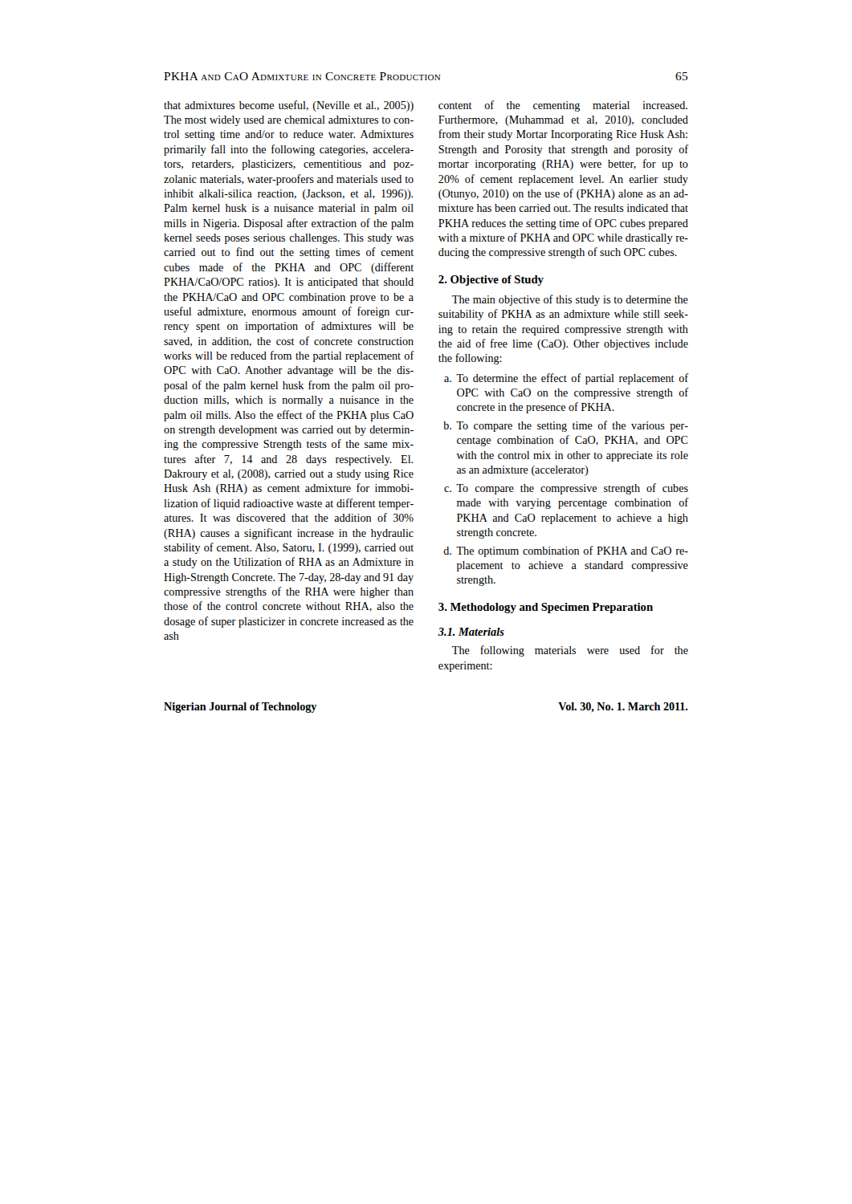PKHA and CaO Admixture in Concrete Production 65
that admixtures become useful, (Neville et al., 2005)) The most widely used are chemical admixtures to control setting time and/or to reduce water. Admixtures primarily fall into the following categories, accelerators, retarders, plasticizers, cementitious and pozzolanic materials, water-proofers and materials used to inhibit alkali-silica reaction, (Jackson, et al, 1996)). Palm kernel husk is a nuisance material in palm oil mills in Nigeria. Disposal after extraction of the palm kernel seeds poses serious challenges. This study was carried out to find out the setting times of cement cubes made of the PKHA and OPC (different PKHA/CaO/OPC ratios). It is anticipated that should the PKHA/CaO and OPC combination prove to be a useful admixture, enormous amount of foreign currency spent on importation of admixtures will be saved, in addition, the cost of concrete construction works will be reduced from the partial replacement of OPC with CaO. Another advantage will be the disposal of the palm kernel husk from the palm oil production mills, which is normally a nuisance in the palm oil mills. Also the effect of the PKHA plus CaO on strength development was carried out by determining the compressive Strength tests of the same mixtures after 7, 14 and 28 days respectively. El. Dakroury et al, (2008), carried out a study using Rice Husk Ash (RHA) as cement admixture for immobilization of liquid radioactive waste at different temperatures. It was discovered that the addition of 30% (RHA) causes a significant increase in the hydraulic stability of cement. Also, Satoru, I. (1999), carried out a study on the Utilization of RHA as an Admixture in High-Strength Concrete. The 7-day, 28-day and 91 day compressive strengths of the RHA were higher than those of the control concrete without RHA, also the dosage of super plasticizer in concrete increased as the ash
content of the cementing material increased. Furthermore, (Muhammad et al, 2010), concluded from their study Mortar Incorporating Rice Husk Ash: Strength and Porosity that strength and porosity of mortar incorporating (RHA) were better, for up to 20% of cement replacement level. An earlier study (Otunyo, 2010) on the use of (PKHA) alone as an admixture has been carried out. The results indicated that PKHA reduces the setting time of OPC cubes prepared with a mixture of PKHA and OPC while drastically reducing the compressive strength of such OPC cubes.
2. Objective of Study
The main objective of this study is to determine the suitability of PKHA as an admixture while still seeking to retain the required compressive strength with the aid of free lime (CaO). Other objectives include the following:
To determine the effect of partial replacement of OPC with CaO on the compressive strength of concrete in the presence of PKHA.
To compare the setting time of the various percentage combination of CaO, PKHA, and OPC with the control mix in other to appreciate its role as an admixture (accelerator)
To compare the compressive strength of cubes made with varying percentage combination of PKHA and CaO replacement to achieve a high strength concrete.
The optimum combination of PKHA and CaO replacement to achieve a standard compressive strength.
3. Methodology and Specimen Preparation
3.1. Materials
The following materials were used for the experiment:
Nigerian Journal of Technology Vol. 30, No. 1. March 2011.